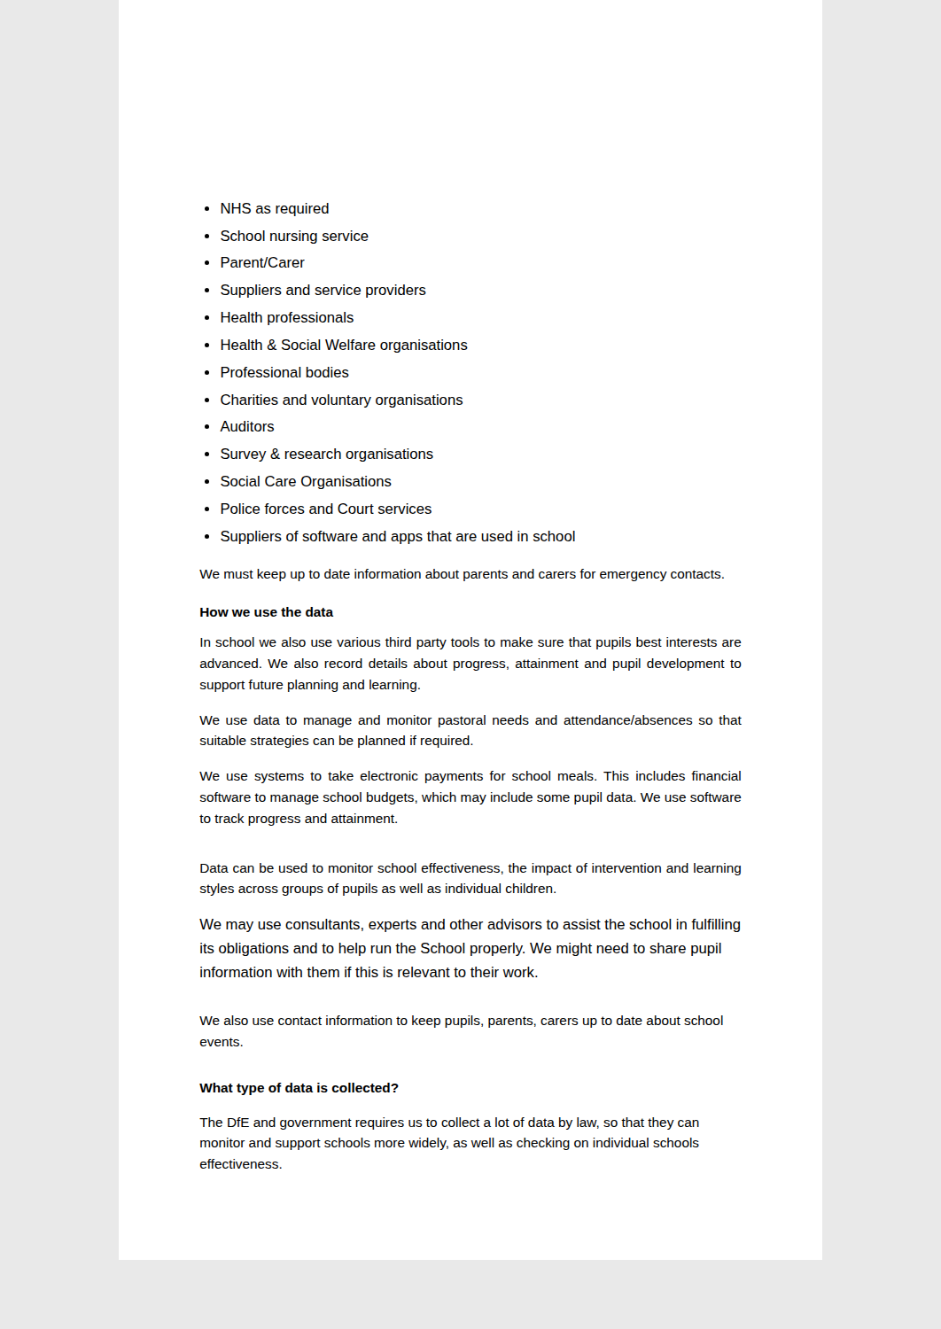NHS as required
School nursing service
Parent/Carer
Suppliers and service providers
Health professionals
Health & Social Welfare organisations
Professional bodies
Charities and voluntary organisations
Auditors
Survey & research organisations
Social Care Organisations
Police forces and Court services
Suppliers of software and apps that are used in school
We must keep up to date information about parents and carers for emergency contacts.
How we use the data
In school we also use various third party tools to make sure that pupils best interests are advanced. We also record details about progress, attainment and pupil development to support future planning and learning.
We use data to manage and monitor pastoral needs and attendance/absences so that suitable strategies can be planned if required.
We use systems to take electronic payments for school meals. This includes financial software to manage school budgets, which may include some pupil data. We use software to track progress and attainment.
Data can be used to monitor school effectiveness, the impact of intervention and learning styles across groups of pupils as well as individual children.
We may use consultants, experts and other advisors to assist the school in fulfilling its obligations and to help run the School properly. We might need to share pupil information with them if this is relevant to their work.
We also use contact information to keep pupils, parents, carers up to date about school events.
What type of data is collected?
The DfE and government requires us to collect a lot of data by law, so that they can monitor and support schools more widely, as well as checking on individual schools effectiveness.